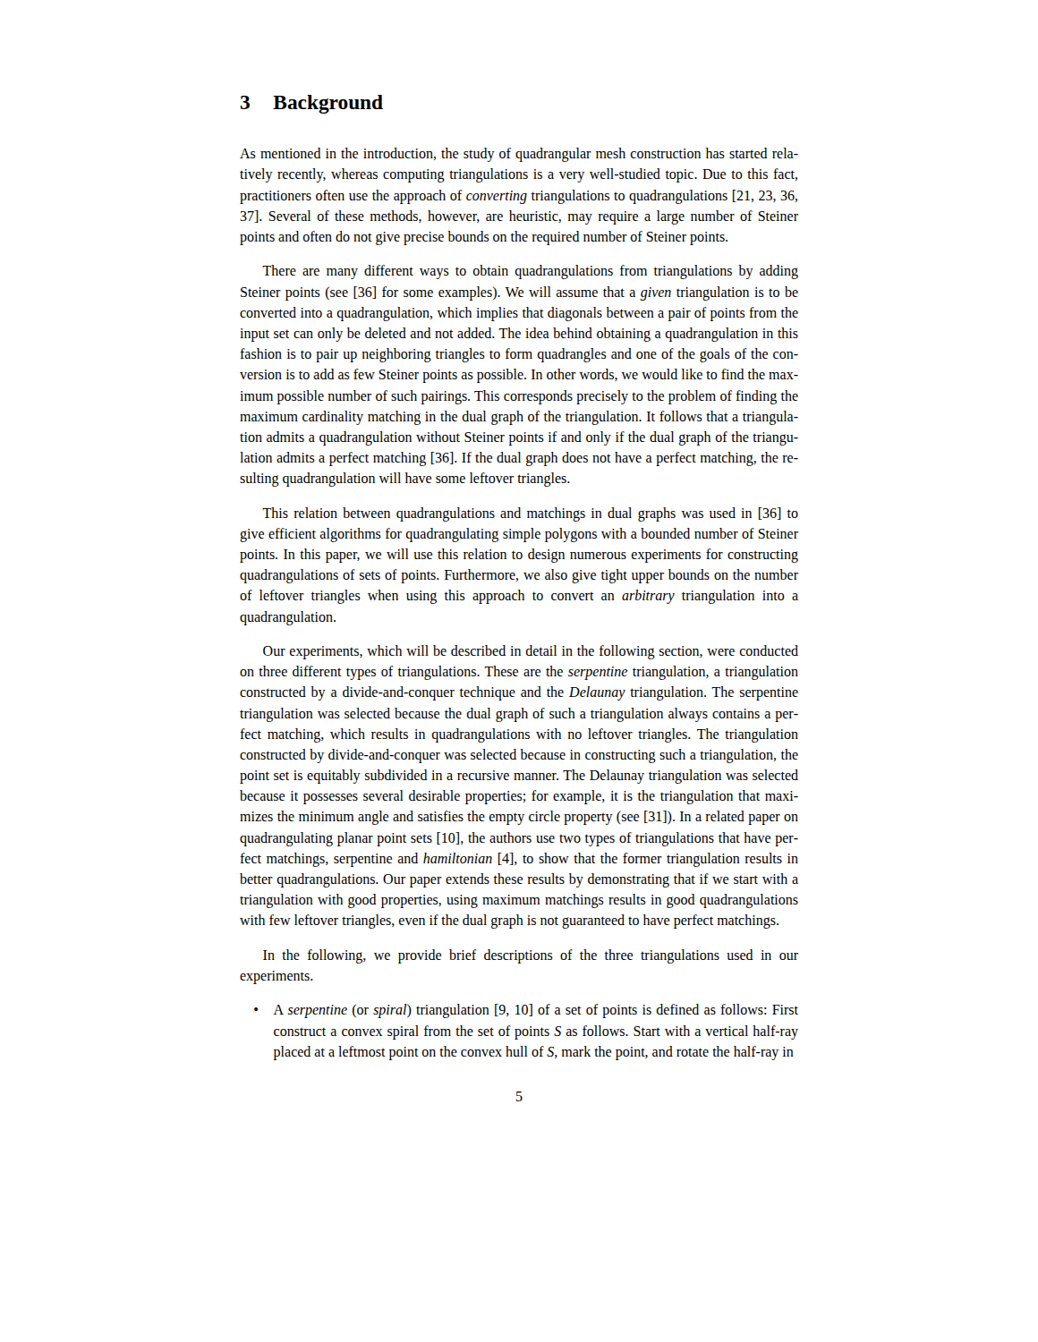3 Background
As mentioned in the introduction, the study of quadrangular mesh construction has started relatively recently, whereas computing triangulations is a very well-studied topic. Due to this fact, practitioners often use the approach of converting triangulations to quadrangulations [21, 23, 36, 37]. Several of these methods, however, are heuristic, may require a large number of Steiner points and often do not give precise bounds on the required number of Steiner points.
There are many different ways to obtain quadrangulations from triangulations by adding Steiner points (see [36] for some examples). We will assume that a given triangulation is to be converted into a quadrangulation, which implies that diagonals between a pair of points from the input set can only be deleted and not added. The idea behind obtaining a quadrangulation in this fashion is to pair up neighboring triangles to form quadrangles and one of the goals of the conversion is to add as few Steiner points as possible. In other words, we would like to find the maximum possible number of such pairings. This corresponds precisely to the problem of finding the maximum cardinality matching in the dual graph of the triangulation. It follows that a triangulation admits a quadrangulation without Steiner points if and only if the dual graph of the triangulation admits a perfect matching [36]. If the dual graph does not have a perfect matching, the resulting quadrangulation will have some leftover triangles.
This relation between quadrangulations and matchings in dual graphs was used in [36] to give efficient algorithms for quadrangulating simple polygons with a bounded number of Steiner points. In this paper, we will use this relation to design numerous experiments for constructing quadrangulations of sets of points. Furthermore, we also give tight upper bounds on the number of leftover triangles when using this approach to convert an arbitrary triangulation into a quadrangulation.
Our experiments, which will be described in detail in the following section, were conducted on three different types of triangulations. These are the serpentine triangulation, a triangulation constructed by a divide-and-conquer technique and the Delaunay triangulation. The serpentine triangulation was selected because the dual graph of such a triangulation always contains a perfect matching, which results in quadrangulations with no leftover triangles. The triangulation constructed by divide-and-conquer was selected because in constructing such a triangulation, the point set is equitably subdivided in a recursive manner. The Delaunay triangulation was selected because it possesses several desirable properties; for example, it is the triangulation that maximizes the minimum angle and satisfies the empty circle property (see [31]). In a related paper on quadrangulating planar point sets [10], the authors use two types of triangulations that have perfect matchings, serpentine and hamiltonian [4], to show that the former triangulation results in better quadrangulations. Our paper extends these results by demonstrating that if we start with a triangulation with good properties, using maximum matchings results in good quadrangulations with few leftover triangles, even if the dual graph is not guaranteed to have perfect matchings.
In the following, we provide brief descriptions of the three triangulations used in our experiments.
A serpentine (or spiral) triangulation [9, 10] of a set of points is defined as follows: First construct a convex spiral from the set of points S as follows. Start with a vertical half-ray placed at a leftmost point on the convex hull of S, mark the point, and rotate the half-ray in
5